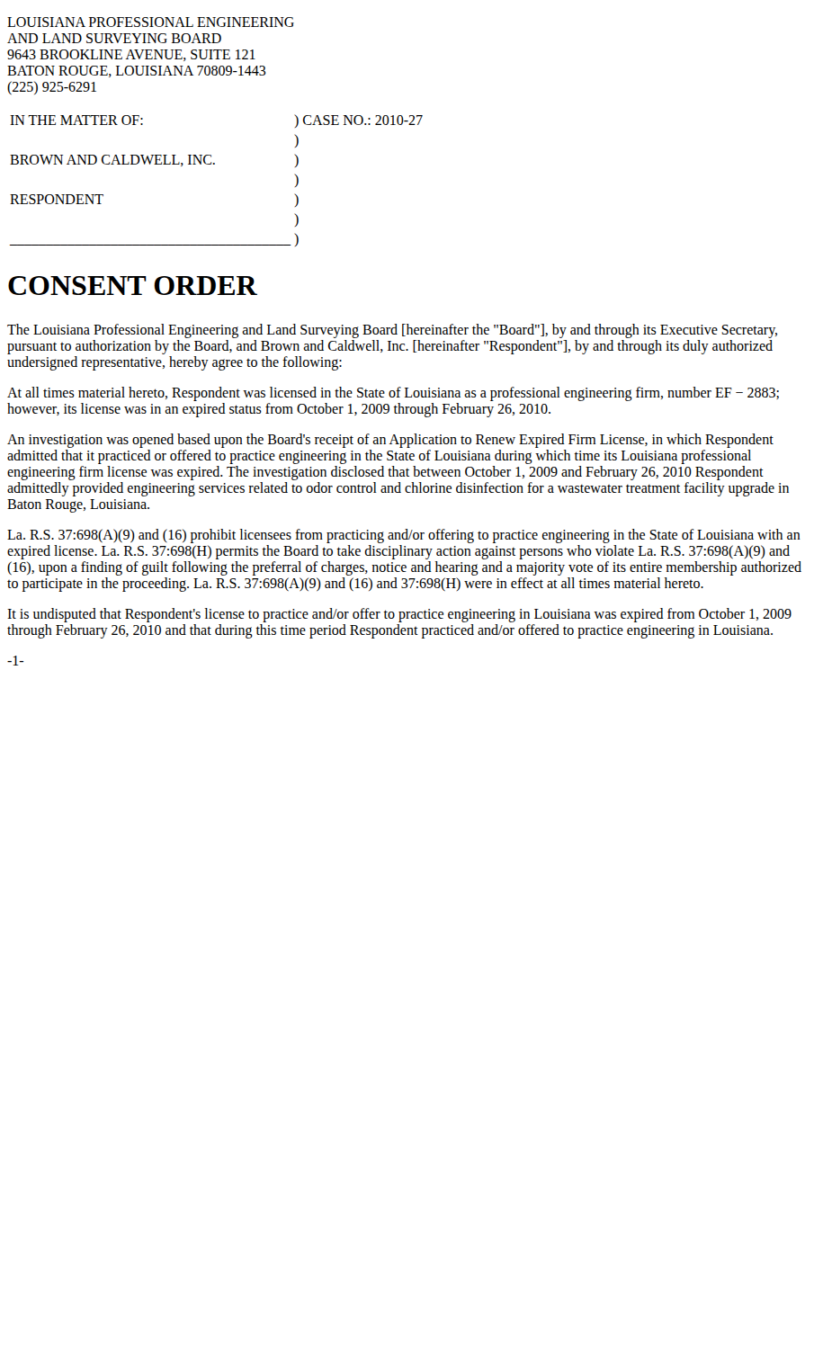LOUISIANA PROFESSIONAL ENGINEERING
AND LAND SURVEYING BOARD
9643 BROOKLINE AVENUE, SUITE 121
BATON ROUGE, LOUISIANA 70809-1443
(225) 925-6291
| IN THE MATTER OF: | ) | CASE NO.: 2010-27 |
| | ) | |
| BROWN AND CALDWELL, INC. | ) | |
| | ) | |
| RESPONDENT | ) | |
| | ) | |
| _______________________________________ | ) | |
CONSENT ORDER
The Louisiana Professional Engineering and Land Surveying Board [hereinafter the "Board"], by and through its Executive Secretary, pursuant to authorization by the Board, and Brown and Caldwell, Inc. [hereinafter "Respondent"], by and through its duly authorized undersigned representative, hereby agree to the following:
At all times material hereto, Respondent was licensed in the State of Louisiana as a professional engineering firm, number EF − 2883; however, its license was in an expired status from October 1, 2009 through February 26, 2010.
An investigation was opened based upon the Board's receipt of an Application to Renew Expired Firm License, in which Respondent admitted that it practiced or offered to practice engineering in the State of Louisiana during which time its Louisiana professional engineering firm license was expired. The investigation disclosed that between October 1, 2009 and February 26, 2010 Respondent admittedly provided engineering services related to odor control and chlorine disinfection for a wastewater treatment facility upgrade in Baton Rouge, Louisiana.
La. R.S. 37:698(A)(9) and (16) prohibit licensees from practicing and/or offering to practice engineering in the State of Louisiana with an expired license. La. R.S. 37:698(H) permits the Board to take disciplinary action against persons who violate La. R.S. 37:698(A)(9) and (16), upon a finding of guilt following the preferral of charges, notice and hearing and a majority vote of its entire membership authorized to participate in the proceeding. La. R.S. 37:698(A)(9) and (16) and 37:698(H) were in effect at all times material hereto.
It is undisputed that Respondent's license to practice and/or offer to practice engineering in Louisiana was expired from October 1, 2009 through February 26, 2010 and that during this time period Respondent practiced and/or offered to practice engineering in Louisiana.
-1-